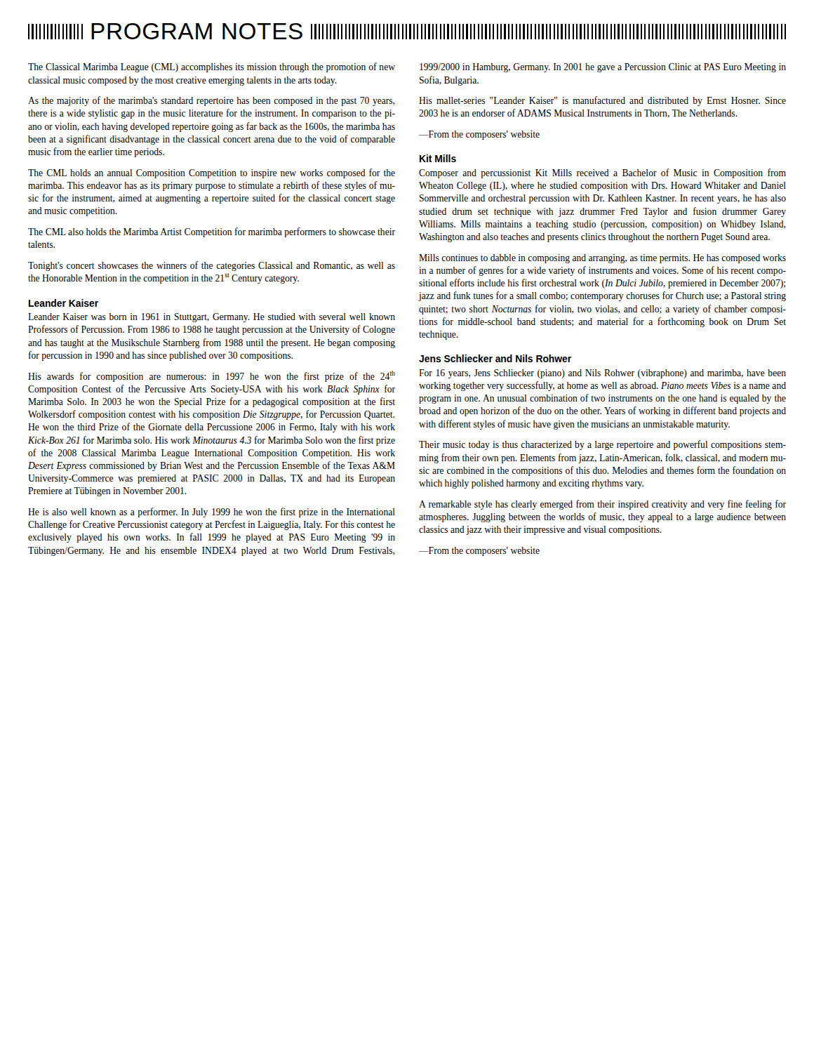PROGRAM NOTES
The Classical Marimba League (CML) accomplishes its mission through the promotion of new classical music composed by the most creative emerging talents in the arts today.
As the majority of the marimba's standard repertoire has been composed in the past 70 years, there is a wide stylistic gap in the music literature for the instrument. In comparison to the piano or violin, each having developed repertoire going as far back as the 1600s, the marimba has been at a significant disadvantage in the classical concert arena due to the void of comparable music from the earlier time periods.
The CML holds an annual Composition Competition to inspire new works composed for the marimba. This endeavor has as its primary purpose to stimulate a rebirth of these styles of music for the instrument, aimed at augmenting a repertoire suited for the classical concert stage and music competition.
The CML also holds the Marimba Artist Competition for marimba performers to showcase their talents.
Tonight's concert showcases the winners of the categories Classical and Romantic, as well as the Honorable Mention in the competition in the 21st Century category.
Leander Kaiser
Leander Kaiser was born in 1961 in Stuttgart, Germany. He studied with several well known Professors of Percussion. From 1986 to 1988 he taught percussion at the University of Cologne and has taught at the Musikschule Starnberg from 1988 until the present. He began composing for percussion in 1990 and has since published over 30 compositions.
His awards for composition are numerous: in 1997 he won the first prize of the 24th Composition Contest of the Percussive Arts Society-USA with his work Black Sphinx for Marimba Solo. In 2003 he won the Special Prize for a pedagogical composition at the first Wolkersdorf composition contest with his composition Die Sitzgruppe, for Percussion Quartet. He won the third Prize of the Giornate della Percussione 2006 in Fermo, Italy with his work Kick-Box 261 for Marimba solo. His work Minotaurus 4.3 for Marimba Solo won the first prize of the 2008 Classical Marimba League International Composition Competition. His work Desert Express commissioned by Brian West and the Percussion Ensemble of the Texas A&M University-Commerce was premiered at PASIC 2000 in Dallas, TX and had its European Premiere at Tübingen in November 2001.
He is also well known as a performer. In July 1999 he won the first prize in the International Challenge for Creative Percussionist category at Percfest in Laigueglia, Italy. For this contest he exclusively played his own works. In fall 1999 he played at PAS Euro Meeting '99 in Tübingen/Germany. He and his ensemble INDEX4 played at two World Drum Festivals, 1999/2000 in Hamburg, Germany. In 2001 he gave a Percussion Clinic at PAS Euro Meeting in Sofia, Bulgaria.
His mallet-series "Leander Kaiser" is manufactured and distributed by Ernst Hosner. Since 2003 he is an endorser of ADAMS Musical Instruments in Thorn, The Netherlands.
—From the composers' website
Kit Mills
Composer and percussionist Kit Mills received a Bachelor of Music in Composition from Wheaton College (IL), where he studied composition with Drs. Howard Whitaker and Daniel Sommerville and orchestral percussion with Dr. Kathleen Kastner. In recent years, he has also studied drum set technique with jazz drummer Fred Taylor and fusion drummer Garey Williams. Mills maintains a teaching studio (percussion, composition) on Whidbey Island, Washington and also teaches and presents clinics throughout the northern Puget Sound area.
Mills continues to dabble in composing and arranging, as time permits. He has composed works in a number of genres for a wide variety of instruments and voices. Some of his recent compositional efforts include his first orchestral work (In Dulci Jubilo, premiered in December 2007); jazz and funk tunes for a small combo; contemporary choruses for Church use; a Pastoral string quintet; two short Nocturnas for violin, two violas, and cello; a variety of chamber compositions for middle-school band students; and material for a forthcoming book on Drum Set technique.
Jens Schliecker and Nils Rohwer
For 16 years, Jens Schliecker (piano) and Nils Rohwer (vibraphone) and marimba, have been working together very successfully, at home as well as abroad. Piano meets Vibes is a name and program in one. An unusual combination of two instruments on the one hand is equaled by the broad and open horizon of the duo on the other. Years of working in different band projects and with different styles of music have given the musicians an unmistakable maturity.
Their music today is thus characterized by a large repertoire and powerful compositions stemming from their own pen. Elements from jazz, Latin-American, folk, classical, and modern music are combined in the compositions of this duo. Melodies and themes form the foundation on which highly polished harmony and exciting rhythms vary.
A remarkable style has clearly emerged from their inspired creativity and very fine feeling for atmospheres. Juggling between the worlds of music, they appeal to a large audience between classics and jazz with their impressive and visual compositions.
—From the composers' website